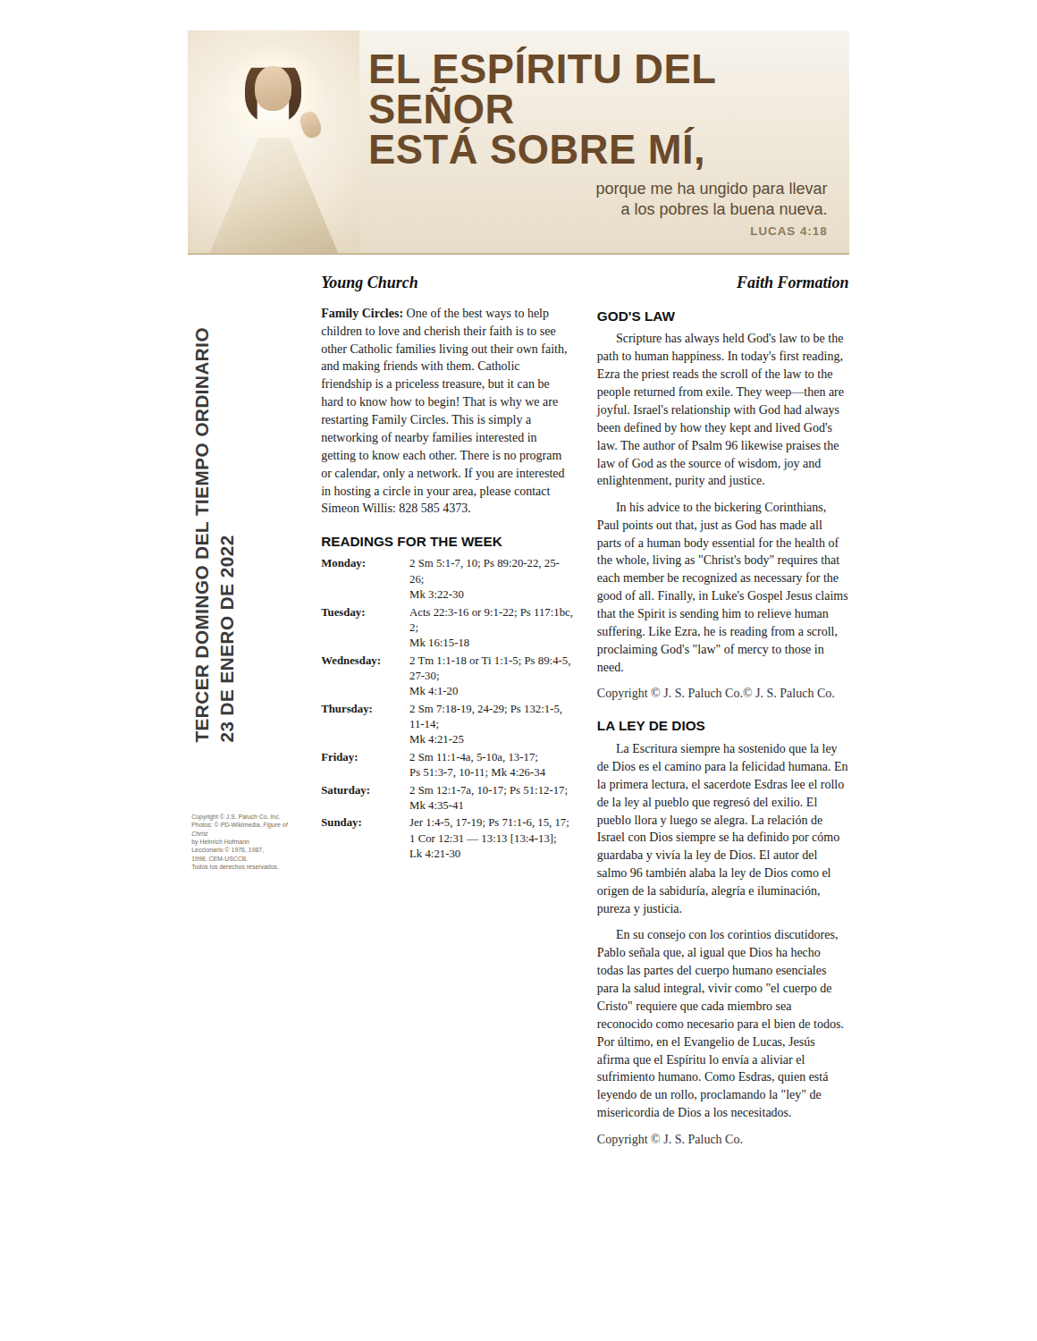EL ESPÍRITU DEL SEÑORESTÁ SOBRE MÍ,
porque me ha ungido para llevar
a los pobres la buena nueva.
LUCAS 4:18
TERCER DOMINGO DEL TIEMPO ORDINARIO
23 DE ENERO DE 2022
Copyright © J.S. Paluch Co. Inc.
Photos: © PD-Wikimedia, Figure of Christ
by Heinrich Hofmann
Leccionario © 1976, 1987,
1998, CEM-USCCB.
Todos los derechos reservados.
Young Church
Family Circles: One of the best ways to help children to love and cherish their faith is to see other Catholic families living out their own faith, and making friends with them. Catholic friendship is a priceless treasure, but it can be hard to know how to begin! That is why we are restarting Family Circles. This is simply a networking of nearby families interested in getting to know each other. There is no program or calendar, only a network. If you are interested in hosting a circle in your area, please contact Simeon Willis: 828 585 4373.
READINGS FOR THE WEEK
| Monday: | 2 Sm 5:1-7, 10; Ps 89:20-22, 25-26; Mk 3:22-30 |
| Tuesday: | Acts 22:3-16 or 9:1-22; Ps 117:1bc, 2; Mk 16:15-18 |
| Wednesday: | 2 Tm 1:1-18 or Ti 1:1-5; Ps 89:4-5, 27-30; Mk 4:1-20 |
| Thursday: | 2 Sm 7:18-19, 24-29; Ps 132:1-5, 11-14; Mk 4:21-25 |
| Friday: | 2 Sm 11:1-4a, 5-10a, 13-17; Ps 51:3-7, 10-11; Mk 4:26-34 |
| Saturday: | 2 Sm 12:1-7a, 10-17; Ps 51:12-17; Mk 4:35-41 |
| Sunday: | Jer 1:4-5, 17-19; Ps 71:1-6, 15, 17; 1 Cor 12:31 — 13:13 [13:4-13]; Lk 4:21-30 |
Faith Formation
GOD'S LAW
Scripture has always held God's law to be the path to human happiness. In today's first reading, Ezra the priest reads the scroll of the law to the people returned from exile. They weep—then are joyful. Israel's relationship with God had always been defined by how they kept and lived God's law. The author of Psalm 96 likewise praises the law of God as the source of wisdom, joy and enlightenment, purity and justice.
In his advice to the bickering Corinthians, Paul points out that, just as God has made all parts of a human body essential for the health of the whole, living as "Christ's body" requires that each member be recognized as necessary for the good of all. Finally, in Luke's Gospel Jesus claims that the Spirit is sending him to relieve human suffering. Like Ezra, he is reading from a scroll, proclaiming God's "law" of mercy to those in need.
Copyright © J. S. Paluch Co.© J. S. Paluch Co.
LA LEY DE DIOS
La Escritura siempre ha sostenido que la ley de Dios es el camino para la felicidad humana. En la primera lectura, el sacerdote Esdras lee el rollo de la ley al pueblo que regresó del exilio. El pueblo llora y luego se alegra. La relación de Israel con Dios siempre se ha definido por cómo guardaba y vivía la ley de Dios. El autor del salmo 96 también alaba la ley de Dios como el origen de la sabiduría, alegría e iluminación, pureza y justicia.
En su consejo con los corintios discutidores, Pablo señala que, al igual que Dios ha hecho todas las partes del cuerpo humano esenciales para la salud integral, vivir como "el cuerpo de Cristo" requiere que cada miembro sea reconocido como necesario para el bien de todos. Por último, en el Evangelio de Lucas, Jesús afirma que el Espíritu lo envía a aliviar el sufrimiento humano. Como Esdras, quien está leyendo de un rollo, proclamando la "ley" de misericordia de Dios a los necesitados.
Copyright © J. S. Paluch Co.